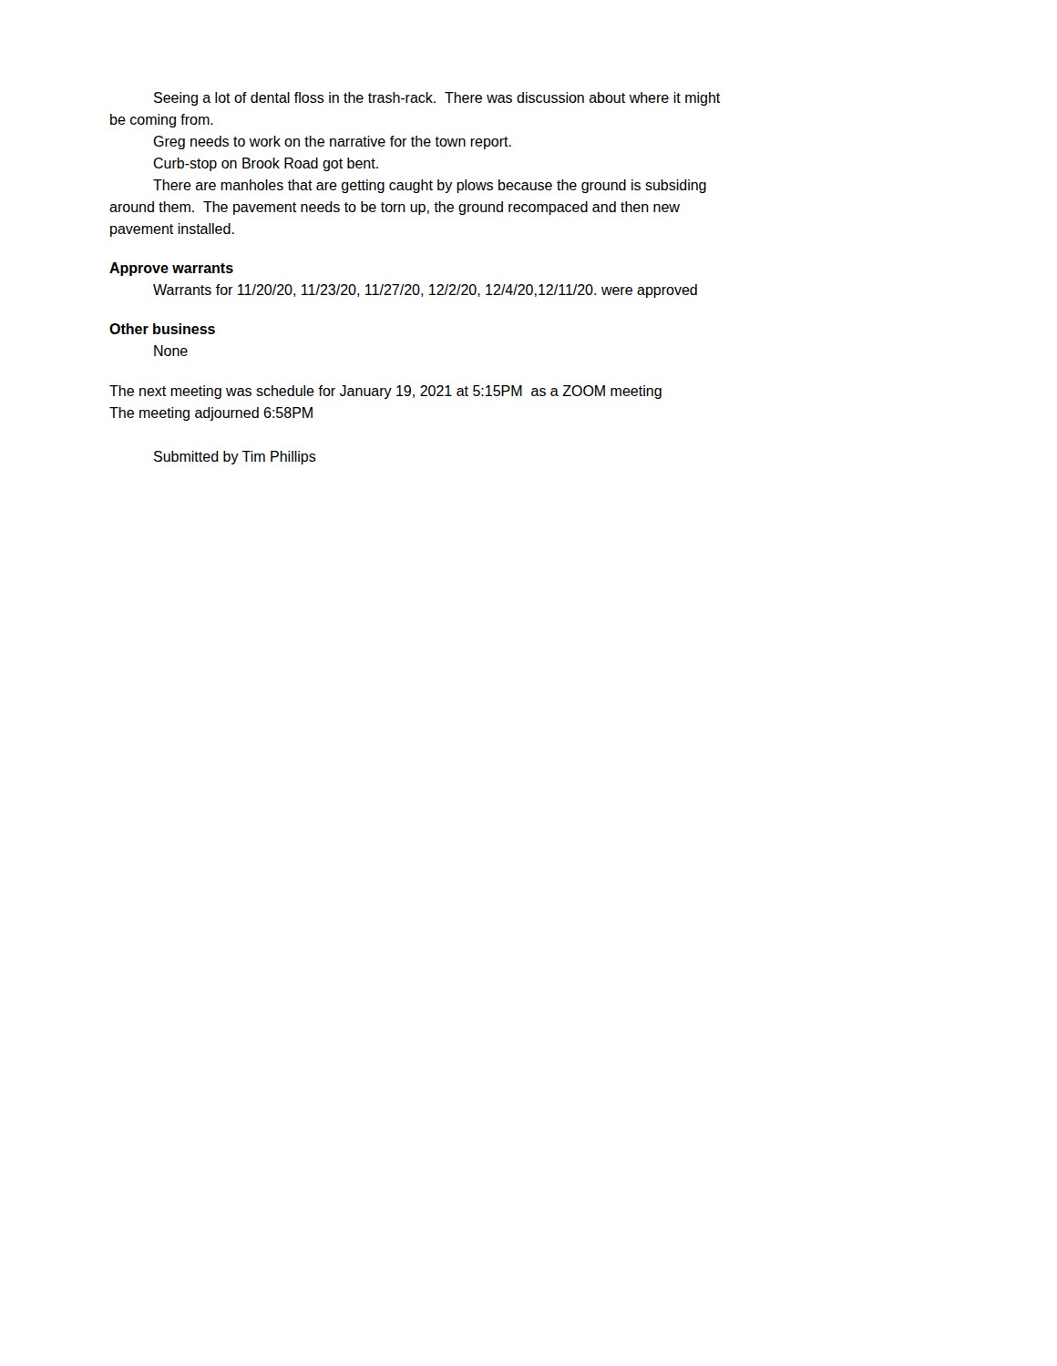Seeing a lot of dental floss in the trash-rack. There was discussion about where it might be coming from.
Greg needs to work on the narrative for the town report.
Curb-stop on Brook Road got bent.
There are manholes that are getting caught by plows because the ground is subsiding around them. The pavement needs to be torn up, the ground recompaced and then new pavement installed.
Approve warrants
Warrants for 11/20/20, 11/23/20, 11/27/20, 12/2/20, 12/4/20,12/11/20. were approved
Other business
None
The next meeting was schedule for January 19, 2021 at 5:15PM as a ZOOM meeting
The meeting adjourned 6:58PM
Submitted by Tim Phillips